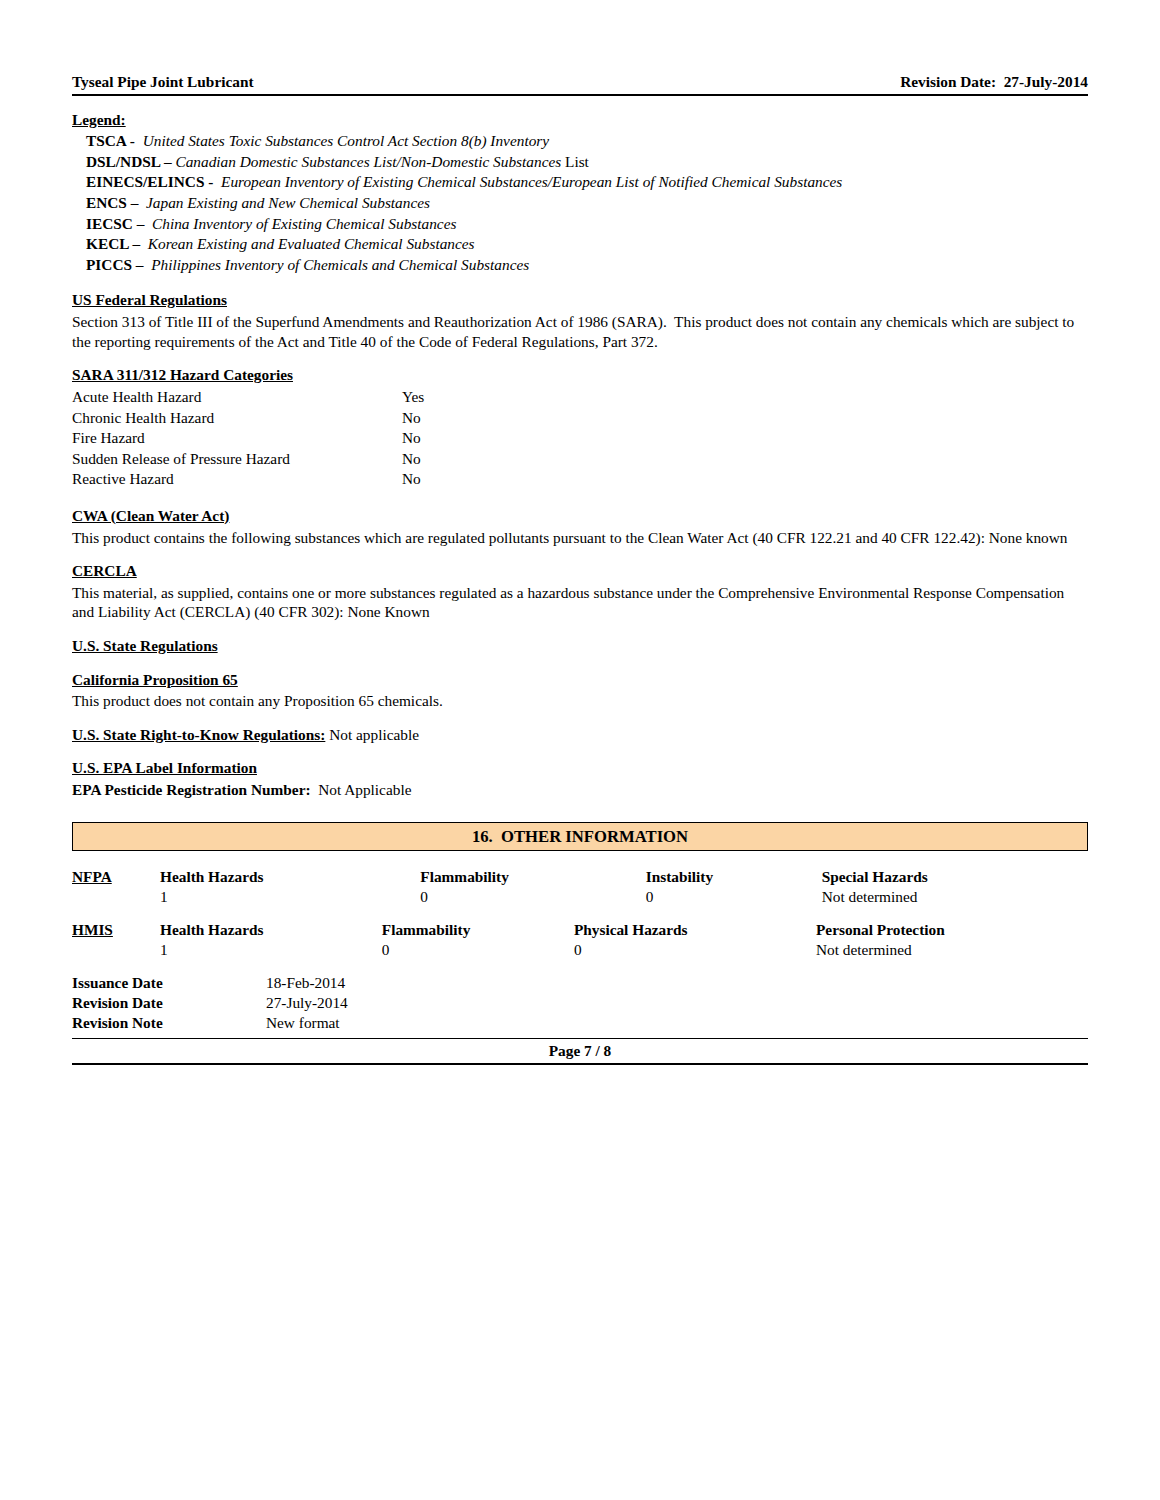Tyseal Pipe Joint Lubricant Revision Date: 27-July-2014
Legend:
TSCA - United States Toxic Substances Control Act Section 8(b) Inventory
DSL/NDSL – Canadian Domestic Substances List/Non-Domestic Substances List
EINECS/ELINCS - European Inventory of Existing Chemical Substances/European List of Notified Chemical Substances
ENCS – Japan Existing and New Chemical Substances
IECSC – China Inventory of Existing Chemical Substances
KECL – Korean Existing and Evaluated Chemical Substances
PICCS – Philippines Inventory of Chemicals and Chemical Substances
US Federal Regulations
Section 313 of Title III of the Superfund Amendments and Reauthorization Act of 1986 (SARA). This product does not contain any chemicals which are subject to the reporting requirements of the Act and Title 40 of the Code of Federal Regulations, Part 372.
SARA 311/312 Hazard Categories
| Acute Health Hazard | Yes |
| Chronic Health Hazard | No |
| Fire Hazard | No |
| Sudden Release of Pressure Hazard | No |
| Reactive Hazard | No |
CWA (Clean Water Act)
This product contains the following substances which are regulated pollutants pursuant to the Clean Water Act (40 CFR 122.21 and 40 CFR 122.42): None known
CERCLA
This material, as supplied, contains one or more substances regulated as a hazardous substance under the Comprehensive Environmental Response Compensation and Liability Act (CERCLA) (40 CFR 302): None Known
U.S. State Regulations
California Proposition 65
This product does not contain any Proposition 65 chemicals.
U.S. State Right-to-Know Regulations:
Not applicable
U.S. EPA Label Information
EPA Pesticide Registration Number: Not Applicable
16. OTHER INFORMATION
| NFPA | Health Hazards | Flammability | Instability | Special Hazards |
| | 1 | 0 | 0 | Not determined |
| HMIS | Health Hazards | Flammability | Physical Hazards | Personal Protection |
| | 1 | 0 | 0 | Not determined |
| Issuance Date | 18-Feb-2014 |
| Revision Date | 27-July-2014 |
| Revision Note | New format |
Page 7 / 8